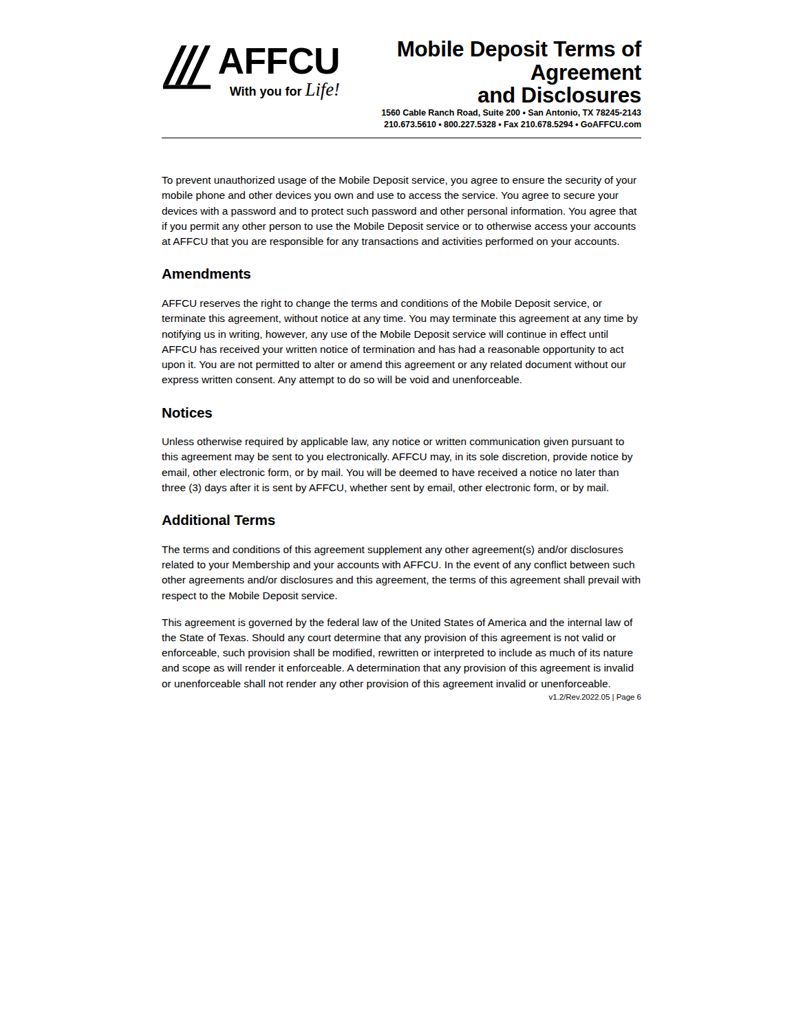AFFCU
With you for Life!
Mobile Deposit Terms of Agreement
and Disclosures
1560 Cable Ranch Road, Suite 200 • San Antonio, TX 78245-2143
210.673.5610 • 800.227.5328 • Fax 210.678.5294 • GoAFFCU.com
To prevent unauthorized usage of the Mobile Deposit service, you agree to ensure the security of your mobile phone and other devices you own and use to access the service. You agree to secure your devices with a password and to protect such password and other personal information. You agree that if you permit any other person to use the Mobile Deposit service or to otherwise access your accounts at AFFCU that you are responsible for any transactions and activities performed on your accounts.
Amendments
AFFCU reserves the right to change the terms and conditions of the Mobile Deposit service, or terminate this agreement, without notice at any time. You may terminate this agreement at any time by notifying us in writing, however, any use of the Mobile Deposit service will continue in effect until AFFCU has received your written notice of termination and has had a reasonable opportunity to act upon it. You are not permitted to alter or amend this agreement or any related document without our express written consent. Any attempt to do so will be void and unenforceable.
Notices
Unless otherwise required by applicable law, any notice or written communication given pursuant to this agreement may be sent to you electronically. AFFCU may, in its sole discretion, provide notice by email, other electronic form, or by mail. You will be deemed to have received a notice no later than three (3) days after it is sent by AFFCU, whether sent by email, other electronic form, or by mail.
Additional Terms
The terms and conditions of this agreement supplement any other agreement(s) and/or disclosures related to your Membership and your accounts with AFFCU. In the event of any conflict between such other agreements and/or disclosures and this agreement, the terms of this agreement shall prevail with respect to the Mobile Deposit service.
This agreement is governed by the federal law of the United States of America and the internal law of the State of Texas. Should any court determine that any provision of this agreement is not valid or enforceable, such provision shall be modified, rewritten or interpreted to include as much of its nature and scope as will render it enforceable. A determination that any provision of this agreement is invalid or unenforceable shall not render any other provision of this agreement invalid or unenforceable.
v1.2/Rev.2022.05 | Page 6